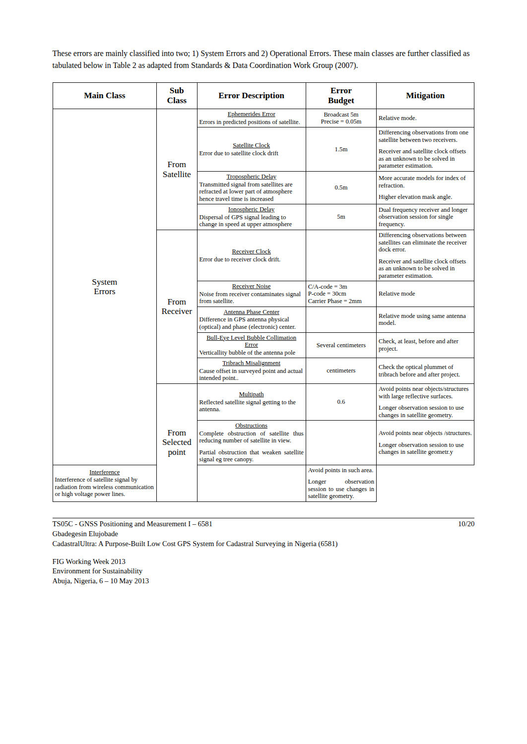These errors are mainly classified into two; 1) System Errors and 2) Operational Errors. These main classes are further classified as tabulated below in Table 2 as adapted from Standards & Data Coordination Work Group (2007).
| Main Class | Sub Class | Error Description | Error Budget | Mitigation |
| --- | --- | --- | --- | --- |
| System Errors | From Satellite | Ephemerides Error Errors in predicted positions of satellite. | Broadcast 5m Precise = 0.05m | Relative mode. |
| Satellite Clock Error due to satellite clock drift | 1.5m | Differencing observations from one satellite between two receivers. Receiver and satellite clock offsets as an unknown to be solved in parameter estimation. |
| Tropospheric Delay Transmitted signal from satellites are refracted at lower part of atmosphere hence travel time is increased | 0.5m | More accurate models for index of refraction. Higher elevation mask angle. |
| Ionospheric Delay Dispersal of GPS signal leading to change in speed at upper atmosphere | 5m | Dual frequency receiver and longer observation session for single frequency. |
| From Receiver | Receiver Clock Error due to receiver clock drift. | | Differencing observations between satellites can eliminate the receiver dock error. Receiver and satellite clock offsets as an unknown to be solved in parameter estimation. |
| Receiver Noise Noise from receiver contaminates signal from satellite. | C/A-code = 3m P-code = 30cm Carrier Phase = 2mm | Relative mode |
| Antenna Phase Center Difference in GPS antenna physical (optical) and phase (electronic) center. | | Relative mode using same antenna model. |
| Bull-Eye Level Bubble Collimation Error Verticallity bubble of the antenna pole | Several centimeters | Check, at least, before and after project. |
| Tribrach Misalignment Cause offset in surveyed point and actual intended point.. | centimeters | Check the optical plummet of tribrach before and after project. |
| From Selected point | Multipath Reflected satellite signal getting to the antenna. | 0.6 | Avoid points near objects/structures with large reflective surfaces. Longer observation session to use changes in satellite geometry. |
| Obstructions Complete obstruction of satellite thus reducing number of satellite in view. Partial obstruction that weaken satellite signal eg tree canopy. | | Avoid points near objects /structures. Longer observation session to use changes in satellite geometr.y |
| Interference Interference of satellite signal by radiation from wireless communication or high voltage power lines. | | Avoid points in such area. Longer observation session to use changes in satellite geometry. |
TS05C - GNSS Positioning and Measurement I – 6581 10/20
Gbadegesin Elujobade
CadastralUltra: A Purpose-Built Low Cost GPS System for Cadastral Surveying in Nigeria (6581)
FIG Working Week 2013
Environment for Sustainability
Abuja, Nigeria, 6 – 10 May 2013